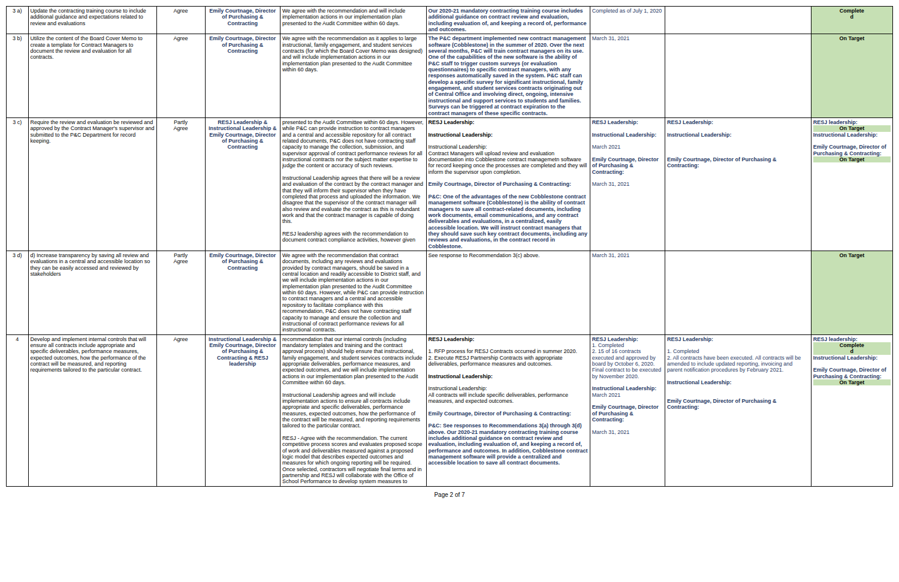| 3 a) | Update the contracting training course to include additional guidance and expectations related to review and evaluations | Agree | Emily Courtnage, Director of Purchasing & Contracting | We agree with the recommendation and will include implementation actions in our implementation plan presented to the Audit Committee within 60 days. | Our 2020-21 mandatory contracting training course includes additional guidance on contract review and evaluation, including evaluation of, and keeping a record of, performance and outcomes. | Completed as of July 1, 2020 | | Complete d |
| 3 b) | Utilize the content of the Board Cover Memo to create a template for Contract Managers to document the review and evaluation for all contracts. | Agree | Emily Courtnage, Director of Purchasing & Contracting | We agree with the recommendation as it applies to large instructional, family engagement, and student services contracts (for which the Board Cover Memo was designed) and will include implementation actions in our implementation plan presented to the Audit Committee within 60 days. | The P&C department implemented new contract management software (Cobblestone) in the summer of 2020. Over the next several months, P&C will train contract managers on its use. One of the capabilities of the new software is the ability of P&C staff to trigger custom surveys (or evaluation questionnaires) to specific contract managers, with any responses automatically saved in the system. P&C staff can develop a specific survey for significant instructional, family engagement, and student services contracts originating out of Central Office and involving direct, ongoing, intensive instructional and support services to students and families. Surveys can be triggered at contract expiration to the contract managers of these specific contracts. | March 31, 2021 | | On Target |
| 3 c) | Require the review and evaluation be reviewed and approved by the Contract Manager's supervisor and submitted to the P&C Department for record keeping. | Partly Agree | RESJ Leadership & Instructional Leadership & Emily Courtnage, Director of Purchasing & Contracting | presented to the Audit Committee within 60 days. However, while P&C can provide instruction to contract managers and a central and accessible repository for all contract related documents, P&C does not have contracting staff capacity to manage the collection, submission, and supervisor approval of contract performance reviews for all instructional contracts nor the subject matter expertise to judge the content or accuracy of such reviews. Instructional Leadership agrees that there will be a review and evaluation of the contract by the contract manager and that they will inform their supervisor when they have completed that process and uploaded the information. We disagree that the supervisor of the contract manager will also review and evaluate the contract as this is redundant work and that the contract manager is capable of doing this. RESJ leadership agrees with the recommendation to document contract compliance activities, however given | RESJ Leadership: Instructional Leadership: Instructional Leadership: Contract Managers will upload review and evaluation documentation into Cobblestone contract managemetn software for record keeping once the processes are completed and they will inform the supervisor upon completion. Emily Courtnage, Director of Purchasing & Contracting: P&C: One of the advantages of the new Cobblestone contract management software (Cobblestone) is the ability of contract managers to save all contract-related documents, including work documents, email communications, and any contract deliverables and evaluations, in a centralized, easily accessible location. We will instruct contract managers that they should save such key contract documents, including any reviews and evaluations, in the contract record in Cobblestone. | RESJ Leadership: Instructional Leadership: March 2021 Emily Courtnage, Director of Purchasing & Contracting: March 31, 2021 | RESJ Leadership: Instructional Leadership: Emily Courtnage, Director of Purchasing & Contracting: | RESJ leadership: On Target Instructional Leadership: Emily Courtnage, Director of Purchasing & Contracting: On Target |
| 3 d) | d) Increase transparency by saving all review and evaluations in a central and accessible location so they can be easily accessed and reviewed by stakeholders | Partly Agree | Emily Courtnage, Director of Purchasing & Contracting | We agree with the recommendation that contract documents, including any reviews and evaluations provided by contract managers, should be saved in a central location and readily accessible to District staff, and we will include implementation actions in our implementation plan presented to the Audit Committee within 60 days. However, while P&C can provide instruction to contract managers and a central and accessible repository to facilitate compliance with this recommendation, P&C does not have contracting staff capacity to manage and ensure the collection and instructional of contract performance reviews for all instructional contracts. | See response to Recommendation 3(c) above. | March 31, 2021 | | On Target |
| 4 | Develop and implement internal controls that will ensure all contracts include appropriate and specific deliverables, performance measures, expected outcomes, how the performance of the contract will be measured, and reporting requirements tailored to the particular contract. | Agree | Instructional Leadership & Emily Courtnage, Director of Purchasing & Contracting & RESJ leadership | recommendation that our internal controls (including mandatory templates and training and the contract approval process) should help ensure that instructional, family engagement, and student services contracts include appropriate deliverables, performance measures, and expected outcomes, and we will include implementation actions in our implementation plan presented to the Audit Committee within 60 days. Instructional Leadership agrees and will include implementation actions to ensure all contracts include appropriate and specific deliverables, performance measures, expected outcomes, how the performance of the contract will be measured, and reporting requirements tailored to the particular contract. RESJ - Agree with the recommendation. The current competitive process scores and evaluates proposed scope of work and deliverables measured against a proposed logic model that describes expected outcomes and measures for which ongoing reporting will be required. Once selected, contractors will negotiate final terms and in partnership and RESJ will collaborate with the Office of School Performance to develop system measures to | RESJ Leadership: 1. RFP process for RESJ Contracts occurred in summer 2020. 2. Execute RESJ Partnership Contracts with appropriate deliverables, performance measures and outcomes. Instructional Leadership: Instructional Leadership: All contracts will include specific deliverables, performance measures, and expected outcomes. Emily Courtnage, Director of Purchasing & Contracting: P&C: See responses to Recommendations 3(a) through 3(d) above. Our 2020-21 mandatory contracting training course includes additional guidance on contract review and evaluation, including evaluation of, and keeping a record of, performance and outcomes. In addition, Cobblestone contract management software will provide a centralized and accessible location to save all contract documents. | RESJ Leadership: 1. Completed 2. 15 of 16 contracts executed and approved by board by October 6, 2020. Final contract to be executed by November 2020. Instructional Leadership: March 2021 Emily Courtnage, Director of Purchasing & Contracting: March 31, 2021 | RESJ Leadership: 1. Completed 2. All contracts have been executed. All contracts will be amended to include updated reporting, invoicing and parent notification procedures by February 2021. Instructional Leadership: Emily Courtnage, Director of Purchasing & Contracting: | RESJ leadership: Complete d Instructional Leadership: Emily Courtnage, Director of Purchasing & Contracting: On Target |
Page 2 of 7